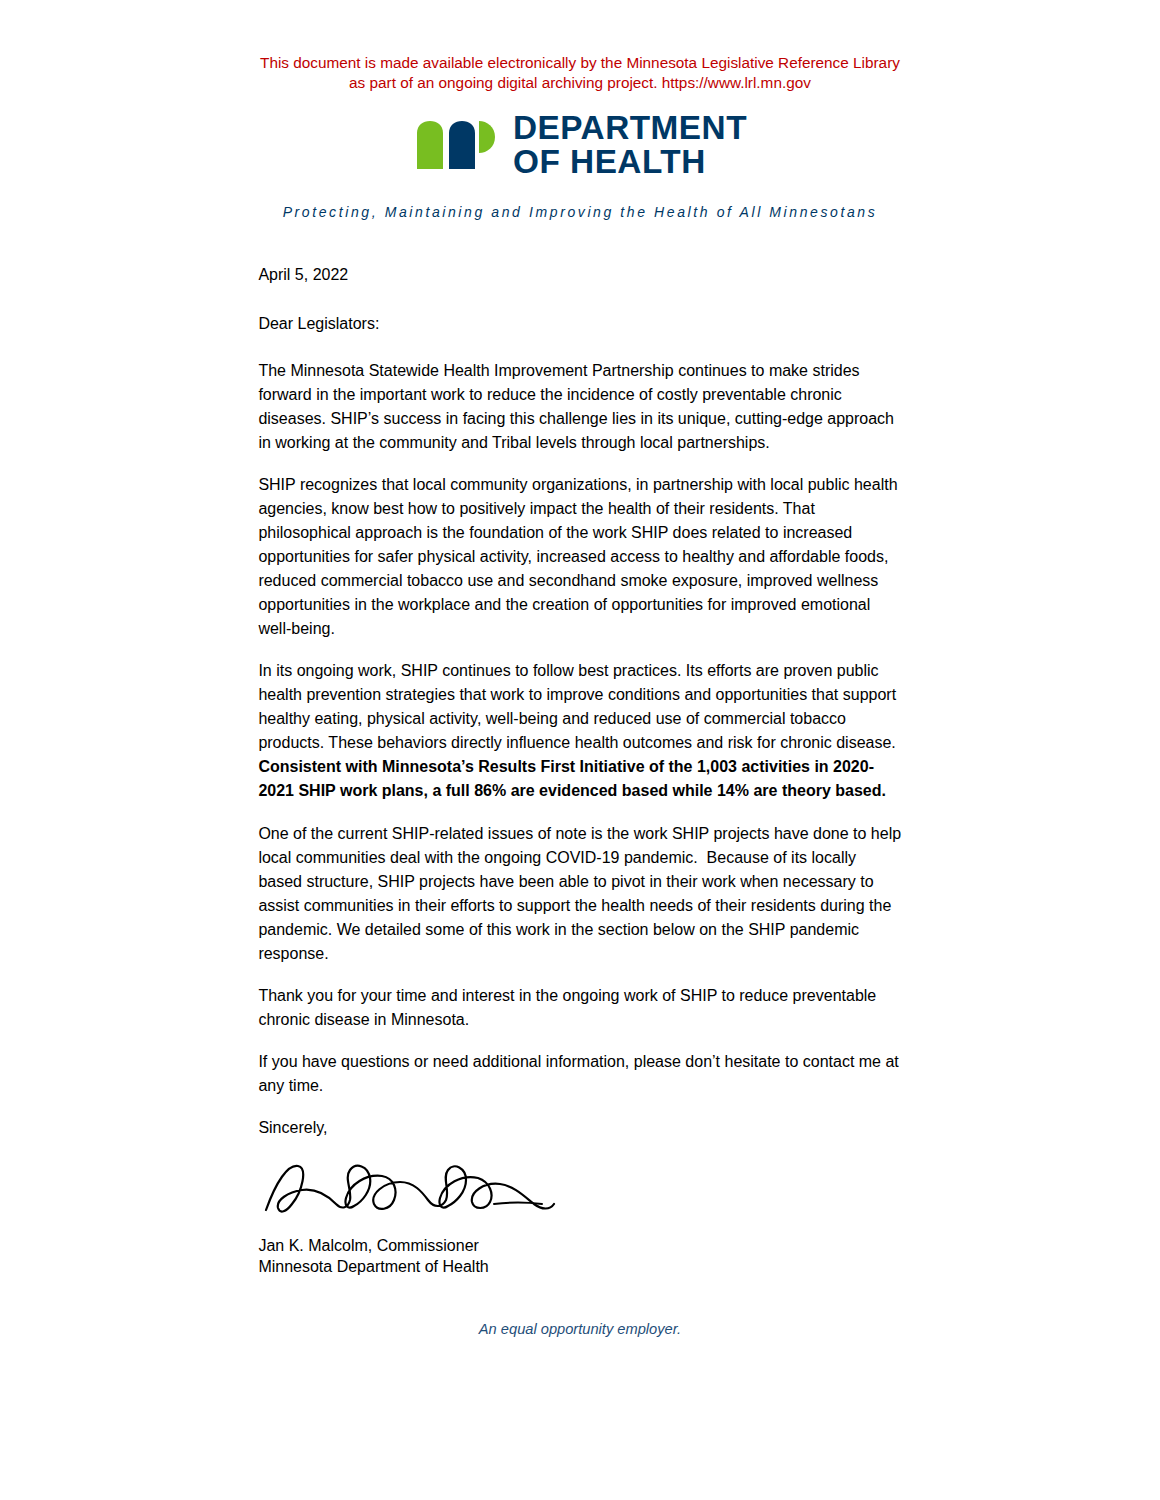This document is made available electronically by the Minnesota Legislative Reference Library
as part of an ongoing digital archiving project. https://www.lrl.mn.gov
DEPARTMENT
OF HEALTH
Protecting, Maintaining and Improving the Health of All Minnesotans
April 5, 2022
Dear Legislators:
The Minnesota Statewide Health Improvement Partnership continues to make strides forward in the important work to reduce the incidence of costly preventable chronic diseases. SHIP’s success in facing this challenge lies in its unique, cutting-edge approach in working at the community and Tribal levels through local partnerships.
SHIP recognizes that local community organizations, in partnership with local public health agencies, know best how to positively impact the health of their residents. That philosophical approach is the foundation of the work SHIP does related to increased opportunities for safer physical activity, increased access to healthy and affordable foods, reduced commercial tobacco use and secondhand smoke exposure, improved wellness opportunities in the workplace and the creation of opportunities for improved emotional well-being.
In its ongoing work, SHIP continues to follow best practices. Its efforts are proven public health prevention strategies that work to improve conditions and opportunities that support healthy eating, physical activity, well-being and reduced use of commercial tobacco products. These behaviors directly influence health outcomes and risk for chronic disease. Consistent with Minnesota’s Results First Initiative of the 1,003 activities in 2020-2021 SHIP work plans, a full 86% are evidenced based while 14% are theory based.
One of the current SHIP-related issues of note is the work SHIP projects have done to help local communities deal with the ongoing COVID-19 pandemic. Because of its locally based structure, SHIP projects have been able to pivot in their work when necessary to assist communities in their efforts to support the health needs of their residents during the pandemic. We detailed some of this work in the section below on the SHIP pandemic response.
Thank you for your time and interest in the ongoing work of SHIP to reduce preventable chronic disease in Minnesota.
If you have questions or need additional information, please don’t hesitate to contact me at any time.
Sincerely,
Jan K. Malcolm, Commissioner
Minnesota Department of Health
An equal opportunity employer.